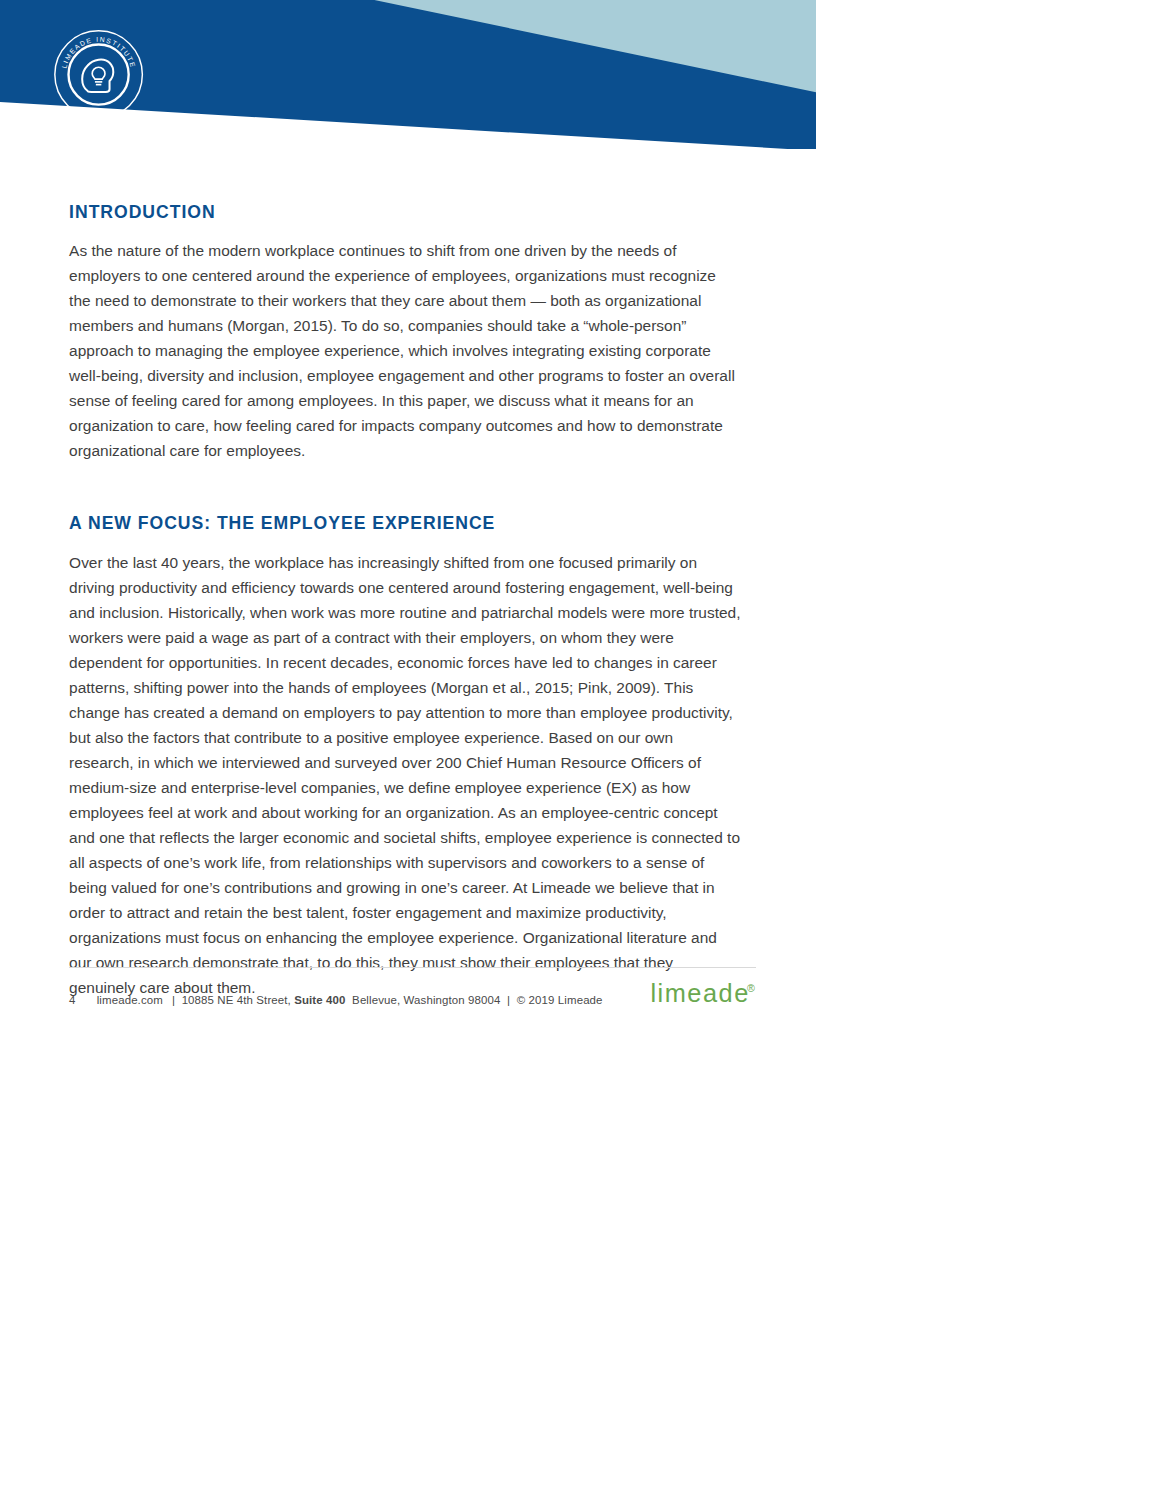LIMEADE INSTITUTE
Introduction
As the nature of the modern workplace continues to shift from one driven by the needs of employers to one centered around the experience of employees, organizations must recognize the need to demonstrate to their workers that they care about them — both as organizational members and humans (Morgan, 2015). To do so, companies should take a “whole-person” approach to managing the employee experience, which involves integrating existing corporate well-being, diversity and inclusion, employee engagement and other programs to foster an overall sense of feeling cared for among employees. In this paper, we discuss what it means for an organization to care, how feeling cared for impacts company outcomes and how to demonstrate organizational care for employees.
A New Focus: The Employee Experience
Over the last 40 years, the workplace has increasingly shifted from one focused primarily on driving productivity and efficiency towards one centered around fostering engagement, well-being and inclusion. Historically, when work was more routine and patriarchal models were more trusted, workers were paid a wage as part of a contract with their employers, on whom they were dependent for opportunities. In recent decades, economic forces have led to changes in career patterns, shifting power into the hands of employees (Morgan et al., 2015; Pink, 2009). This change has created a demand on employers to pay attention to more than employee productivity, but also the factors that contribute to a positive employee experience. Based on our own research, in which we interviewed and surveyed over 200 Chief Human Resource Officers of medium-size and enterprise-level companies, we define employee experience (EX) as how employees feel at work and about working for an organization. As an employee-centric concept and one that reflects the larger economic and societal shifts, employee experience is connected to all aspects of one’s work life, from relationships with supervisors and coworkers to a sense of being valued for one’s contributions and growing in one’s career. At Limeade we believe that in order to attract and retain the best talent, foster engagement and maximize productivity, organizations must focus on enhancing the employee experience. Organizational literature and our own research demonstrate that, to do this, they must show their employees that they genuinely care about them.
4 limeade.com | 10885 NE 4th Street, Suite 400 Bellevue, Washington 98004 | © 2019 Limeade
limeade®